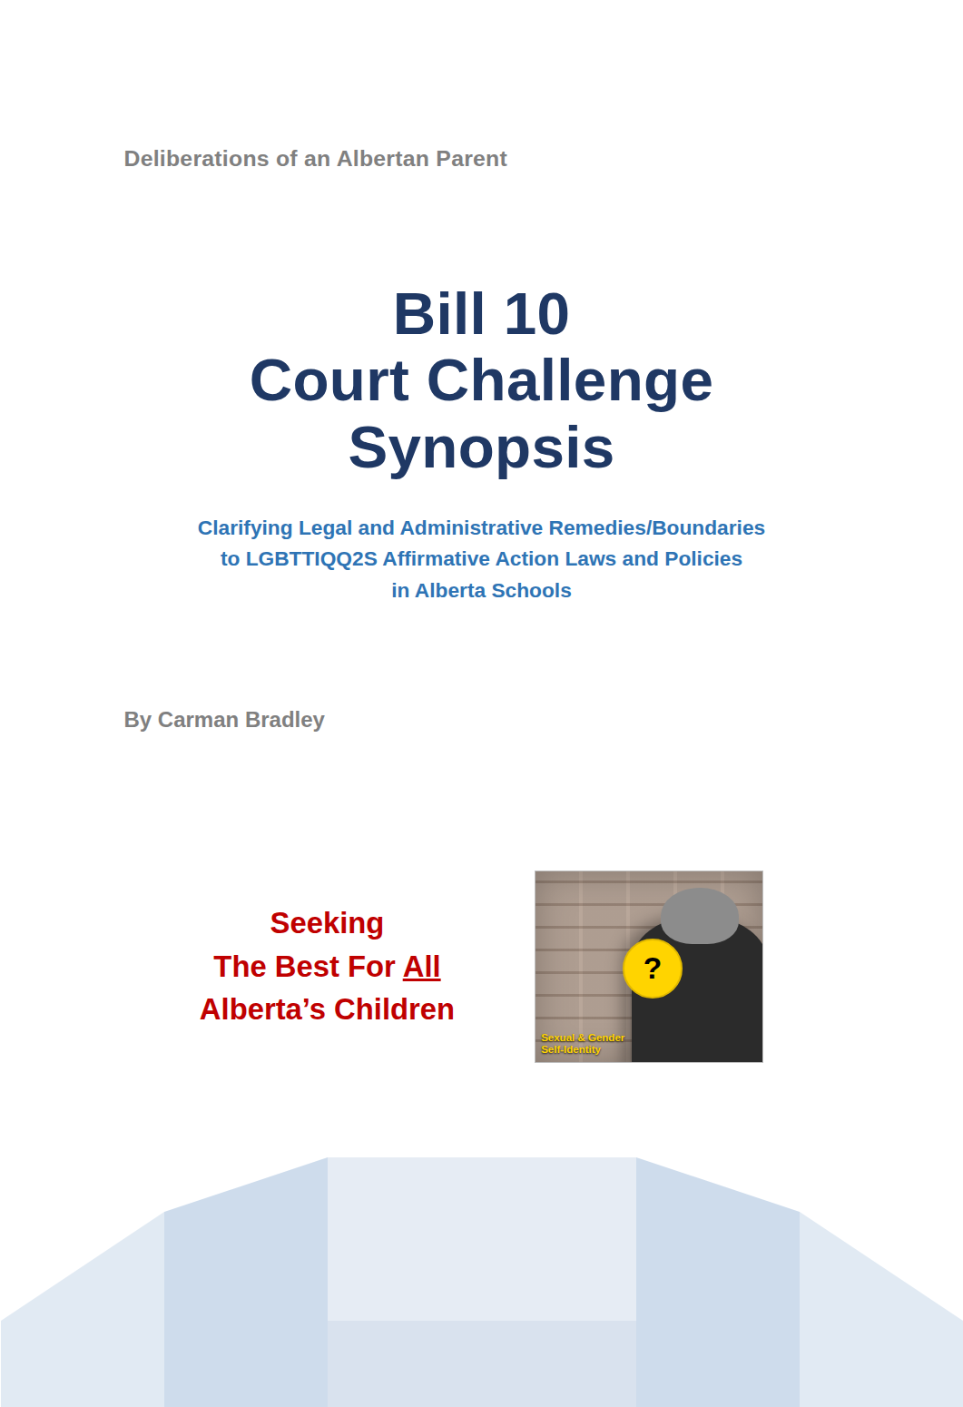Deliberations of an Albertan Parent
Bill 10
Court Challenge
Synopsis
Clarifying Legal and Administrative Remedies/Boundaries
to LGBTTIQQ2S Affirmative Action Laws and Policies
in Alberta Schools
By Carman Bradley
Seeking
The Best For All
Alberta’s Children
?
Sexual & Gender
Self-Identity